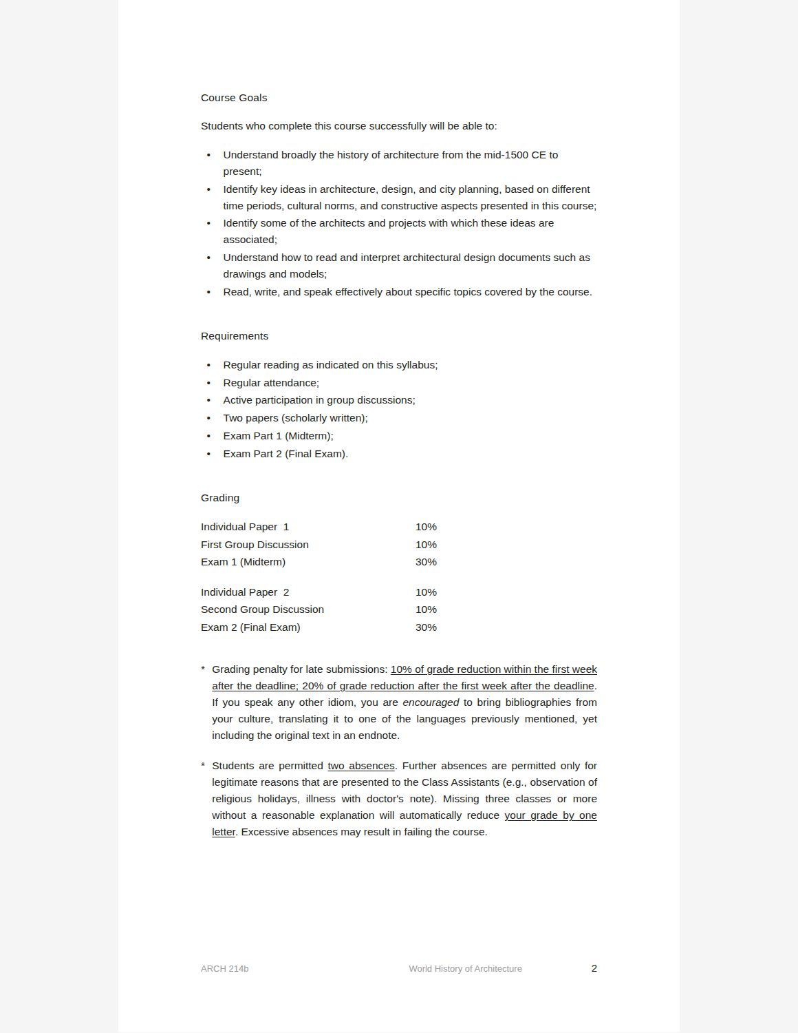Course Goals
Students who complete this course successfully will be able to:
Understand broadly the history of architecture from the mid-1500 CE to present;
Identify key ideas in architecture, design, and city planning, based on different time periods, cultural norms, and constructive aspects presented in this course;
Identify some of the architects and projects with which these ideas are associated;
Understand how to read and interpret architectural design documents such as drawings and models;
Read, write, and speak effectively about specific topics covered by the course.
Requirements
Regular reading as indicated on this syllabus;
Regular attendance;
Active participation in group discussions;
Two papers (scholarly written);
Exam Part 1 (Midterm);
Exam Part 2 (Final Exam).
Grading
| Individual Paper 1 | 10% |
| First Group Discussion | 10% |
| Exam 1 (Midterm) | 30% |
| Individual Paper 2 | 10% |
| Second Group Discussion | 10% |
| Exam 2 (Final Exam) | 30% |
* Grading penalty for late submissions: 10% of grade reduction within the first week after the deadline; 20% of grade reduction after the first week after the deadline. If you speak any other idiom, you are encouraged to bring bibliographies from your culture, translating it to one of the languages previously mentioned, yet including the original text in an endnote.
* Students are permitted two absences. Further absences are permitted only for legitimate reasons that are presented to the Class Assistants (e.g., observation of religious holidays, illness with doctor's note). Missing three classes or more without a reasonable explanation will automatically reduce your grade by one letter. Excessive absences may result in failing the course.
ARCH 214b
World History of Architecture
2